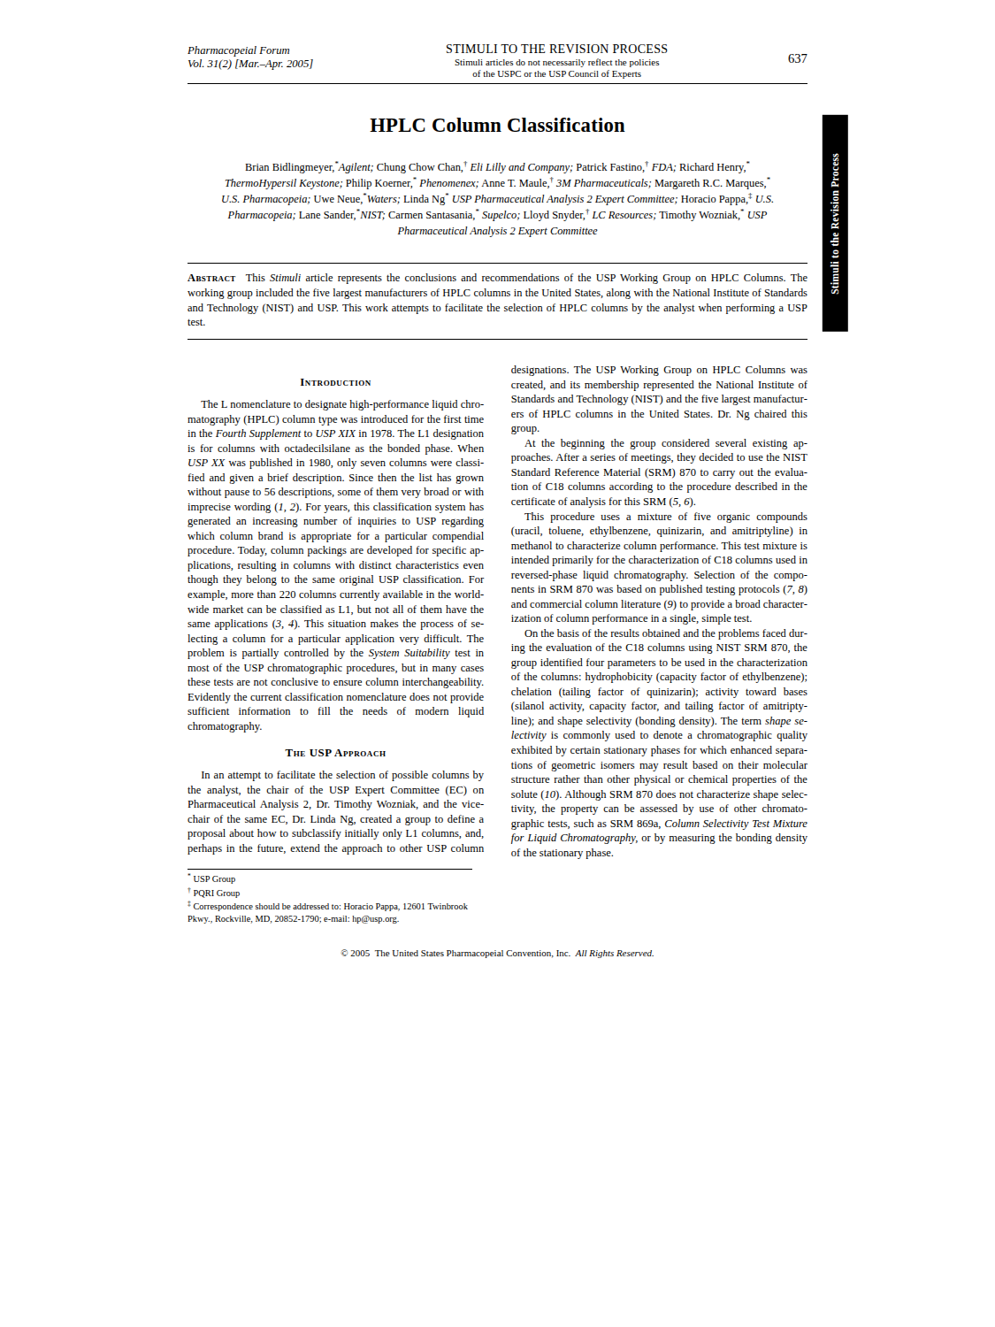Stimuli to the Revision Process
Pharmacopeial Forum
Vol. 31(2) [Mar.–Apr. 2005]
STIMULI TO THE REVISION PROCESS
Stimuli articles do not necessarily reflect the policies
of the USPC or the USP Council of Experts
637
HPLC Column Classification
Brian Bidlingmeyer,*Agilent; Chung Chow Chan,† Eli Lilly and Company; Patrick Fastino,† FDA; Richard Henry,*
ThermoHypersil Keystone; Philip Koerner,* Phenomenex; Anne T. Maule,† 3M Pharmaceuticals; Margareth R.C. Marques,*
U.S. Pharmacopeia; Uwe Neue,*Waters; Linda Ng* USP Pharmaceutical Analysis 2 Expert Committee; Horacio Pappa,‡ U.S.
Pharmacopeia; Lane Sander,*NIST; Carmen Santasania,* Supelco; Lloyd Snyder,† LC Resources; Timothy Wozniak,* USP
Pharmaceutical Analysis 2 Expert Committee
Abstract This Stimuli article represents the conclusions and recommendations of the USP Working Group on HPLC Columns. The working group included the five largest manufacturers of HPLC columns in the United States, along with the National Institute of Standards and Technology (NIST) and USP. This work attempts to facilitate the selection of HPLC columns by the analyst when performing a USP test.
Introduction
The L nomenclature to designate high-performance liquid chromatography (HPLC) column type was introduced for the first time in the Fourth Supplement to USP XIX in 1978. The L1 designation is for columns with octadecilsilane as the bonded phase. When USP XX was published in 1980, only seven columns were classified and given a brief description. Since then the list has grown without pause to 56 descriptions, some of them very broad or with imprecise wording (1, 2). For years, this classification system has generated an increasing number of inquiries to USP regarding which column brand is appropriate for a particular compendial procedure. Today, column packings are developed for specific applications, resulting in columns with distinct characteristics even though they belong to the same original USP classification. For example, more than 220 columns currently available in the worldwide market can be classified as L1, but not all of them have the same applications (3, 4). This situation makes the process of selecting a column for a particular application very difficult. The problem is partially controlled by the System Suitability test in most of the USP chromatographic procedures, but in many cases these tests are not conclusive to ensure column interchangeability. Evidently the current classification nomenclature does not provide sufficient information to fill the needs of modern liquid chromatography.
The USP Approach
In an attempt to facilitate the selection of possible columns by the analyst, the chair of the USP Expert Committee (EC) on Pharmaceutical Analysis 2, Dr. Timothy Wozniak, and the vice-chair of the same EC, Dr. Linda Ng, created a group to define a proposal about how to subclassify initially only L1 columns, and, perhaps in the future, extend the approach to other USP column designations. The USP Working Group on HPLC Columns was created, and its membership represented the National Institute of Standards and Technology (NIST) and the five largest manufacturers of HPLC columns in the United States. Dr. Ng chaired this group.
At the beginning the group considered several existing approaches. After a series of meetings, they decided to use the NIST Standard Reference Material (SRM) 870 to carry out the evaluation of C18 columns according to the procedure described in the certificate of analysis for this SRM (5, 6).
This procedure uses a mixture of five organic compounds (uracil, toluene, ethylbenzene, quinizarin, and amitriptyline) in methanol to characterize column performance. This test mixture is intended primarily for the characterization of C18 columns used in reversed-phase liquid chromatography. Selection of the components in SRM 870 was based on published testing protocols (7, 8) and commercial column literature (9) to provide a broad characterization of column performance in a single, simple test.
On the basis of the results obtained and the problems faced during the evaluation of the C18 columns using NIST SRM 870, the group identified four parameters to be used in the characterization of the columns: hydrophobicity (capacity factor of ethylbenzene); chelation (tailing factor of quinizarin); activity toward bases (silanol activity, capacity factor, and tailing factor of amitriptyline); and shape selectivity (bonding density). The term shape selectivity is commonly used to denote a chromatographic quality exhibited by certain stationary phases for which enhanced separations of geometric isomers may result based on their molecular structure rather than other physical or chemical properties of the solute (10). Although SRM 870 does not characterize shape selectivity, the property can be assessed by use of other chromatographic tests, such as SRM 869a, Column Selectivity Test Mixture for Liquid Chromatography, or by measuring the bonding density of the stationary phase.
* USP Group
† PQRI Group
‡ Correspondence should be addressed to: Horacio Pappa, 12601 Twinbrook Pkwy., Rockville, MD, 20852-1790; e-mail: hp@usp.org.
© 2005 The United States Pharmacopeial Convention, Inc. All Rights Reserved.